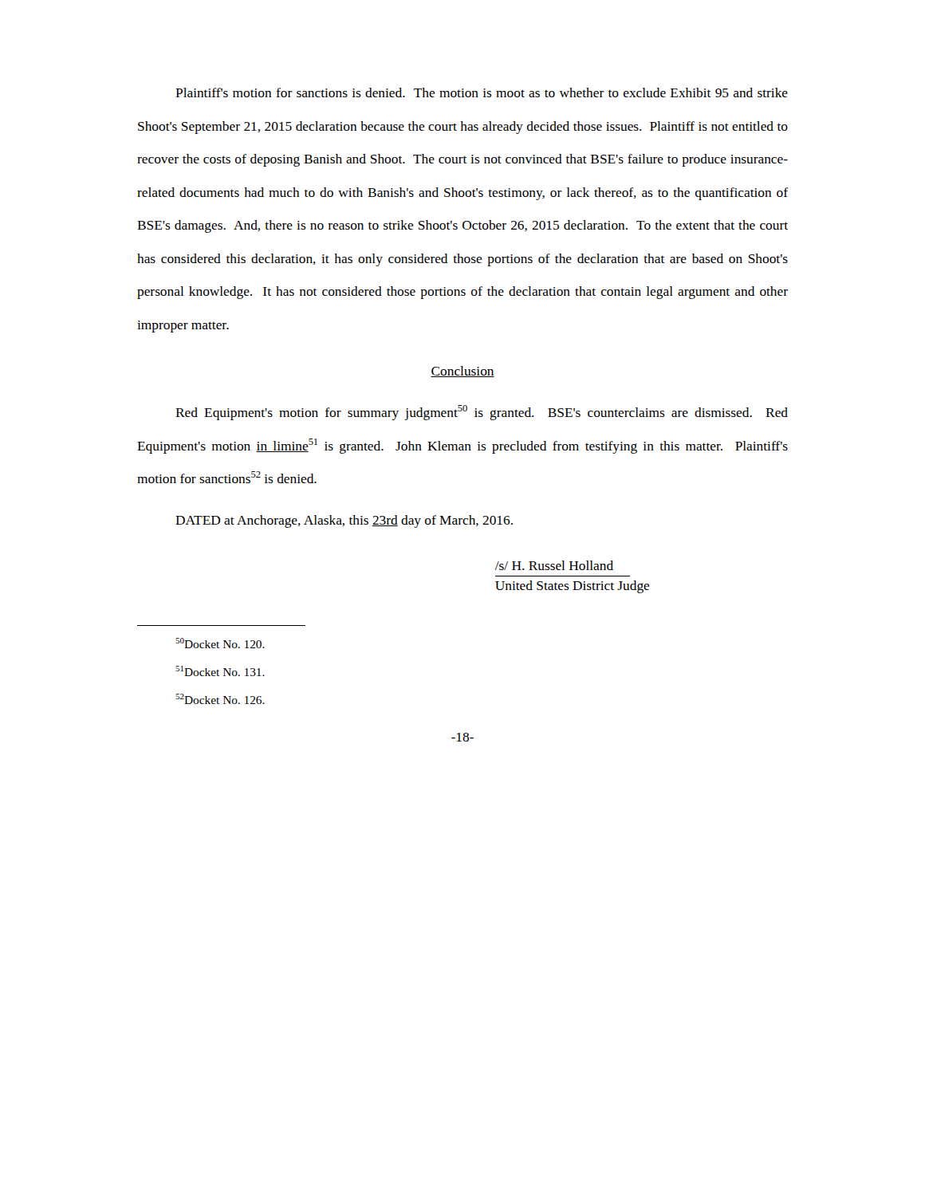Plaintiff's motion for sanctions is denied. The motion is moot as to whether to exclude Exhibit 95 and strike Shoot's September 21, 2015 declaration because the court has already decided those issues. Plaintiff is not entitled to recover the costs of deposing Banish and Shoot. The court is not convinced that BSE's failure to produce insurance-related documents had much to do with Banish's and Shoot's testimony, or lack thereof, as to the quantification of BSE's damages. And, there is no reason to strike Shoot's October 26, 2015 declaration. To the extent that the court has considered this declaration, it has only considered those portions of the declaration that are based on Shoot's personal knowledge. It has not considered those portions of the declaration that contain legal argument and other improper matter.
Conclusion
Red Equipment's motion for summary judgment50 is granted. BSE's counterclaims are dismissed. Red Equipment's motion in limine51 is granted. John Kleman is precluded from testifying in this matter. Plaintiff's motion for sanctions52 is denied.
DATED at Anchorage, Alaska, this 23rd day of March, 2016.
/s/ H. Russel Holland
United States District Judge
50Docket No. 120.
51Docket No. 131.
52Docket No. 126.
-18-